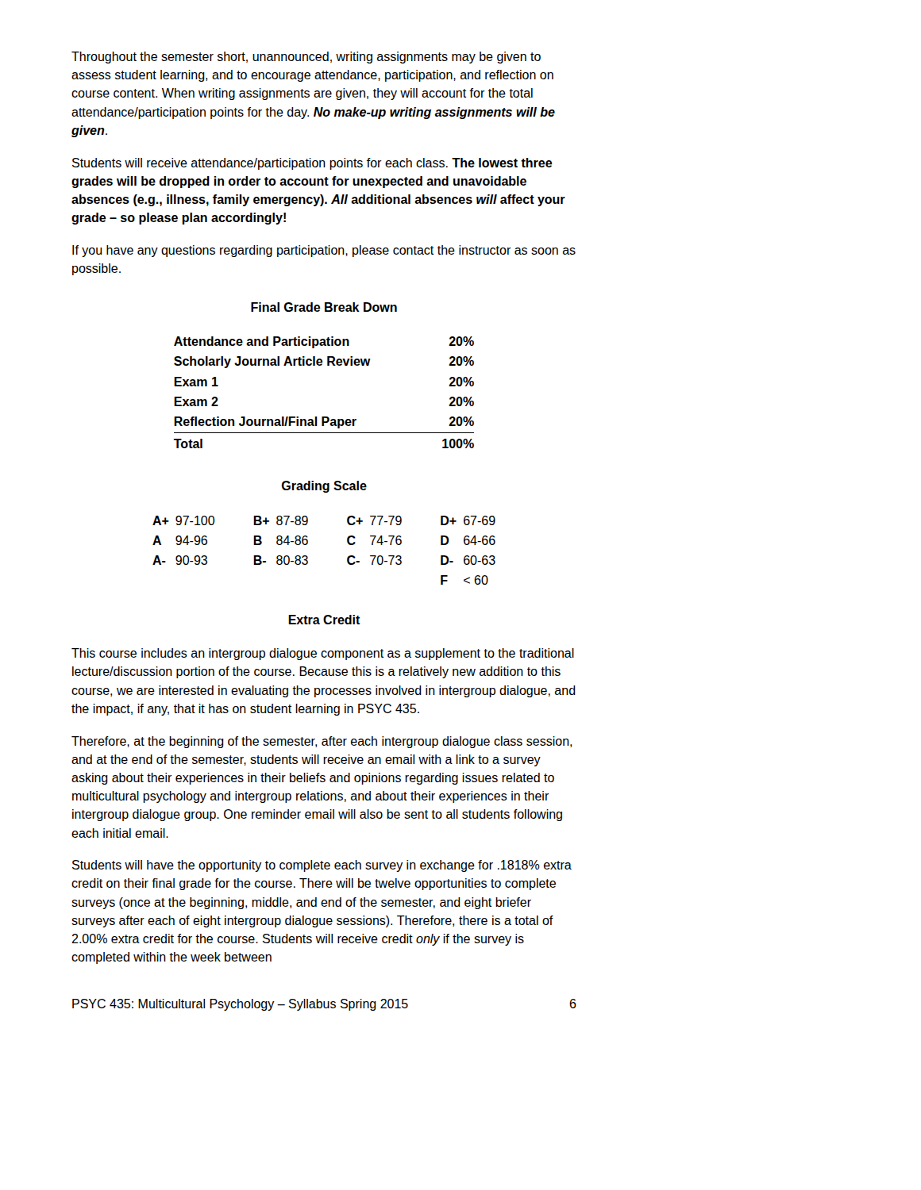Throughout the semester short, unannounced, writing assignments may be given to assess student learning, and to encourage attendance, participation, and reflection on course content. When writing assignments are given, they will account for the total attendance/participation points for the day. No make-up writing assignments will be given.
Students will receive attendance/participation points for each class. The lowest three grades will be dropped in order to account for unexpected and unavoidable absences (e.g., illness, family emergency). All additional absences will affect your grade – so please plan accordingly!
If you have any questions regarding participation, please contact the instructor as soon as possible.
Final Grade Break Down
| Attendance and Participation | 20% |
| Scholarly Journal Article Review | 20% |
| Exam 1 | 20% |
| Exam 2 | 20% |
| Reflection Journal/Final Paper | 20% |
| Total | 100% |
Grading Scale
| A+ | 97-100 | B+ | 87-89 | C+ | 77-79 | D+ | 67-69 |
| A | 94-96 | B | 84-86 | C | 74-76 | D | 64-66 |
| A- | 90-93 | B- | 80-83 | C- | 70-73 | D- | 60-63 |
| | | | | | | F | < 60 |
Extra Credit
This course includes an intergroup dialogue component as a supplement to the traditional lecture/discussion portion of the course. Because this is a relatively new addition to this course, we are interested in evaluating the processes involved in intergroup dialogue, and the impact, if any, that it has on student learning in PSYC 435.
Therefore, at the beginning of the semester, after each intergroup dialogue class session, and at the end of the semester, students will receive an email with a link to a survey asking about their experiences in their beliefs and opinions regarding issues related to multicultural psychology and intergroup relations, and about their experiences in their intergroup dialogue group. One reminder email will also be sent to all students following each initial email.
Students will have the opportunity to complete each survey in exchange for .1818% extra credit on their final grade for the course. There will be twelve opportunities to complete surveys (once at the beginning, middle, and end of the semester, and eight briefer surveys after each of eight intergroup dialogue sessions). Therefore, there is a total of 2.00% extra credit for the course. Students will receive credit only if the survey is completed within the week between
PSYC 435: Multicultural Psychology – Syllabus Spring 2015 6